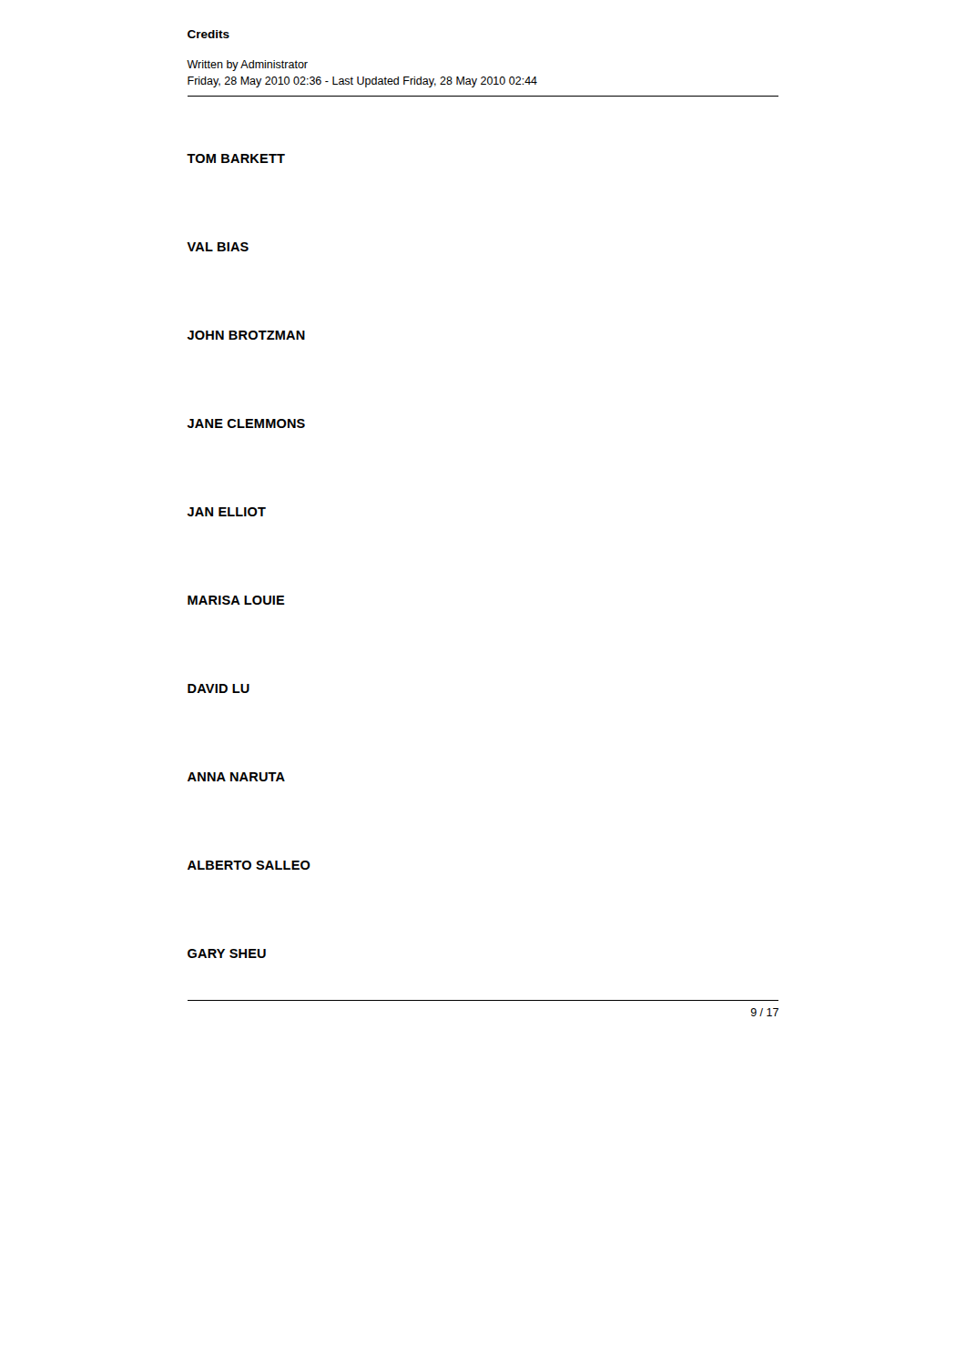Credits
Written by Administrator
Friday, 28 May 2010 02:36 - Last Updated Friday, 28 May 2010 02:44
TOM BARKETT
VAL BIAS
JOHN BROTZMAN
JANE CLEMMONS
JAN ELLIOT
MARISA LOUIE
DAVID LU
ANNA NARUTA
ALBERTO SALLEO
GARY SHEU
9 / 17